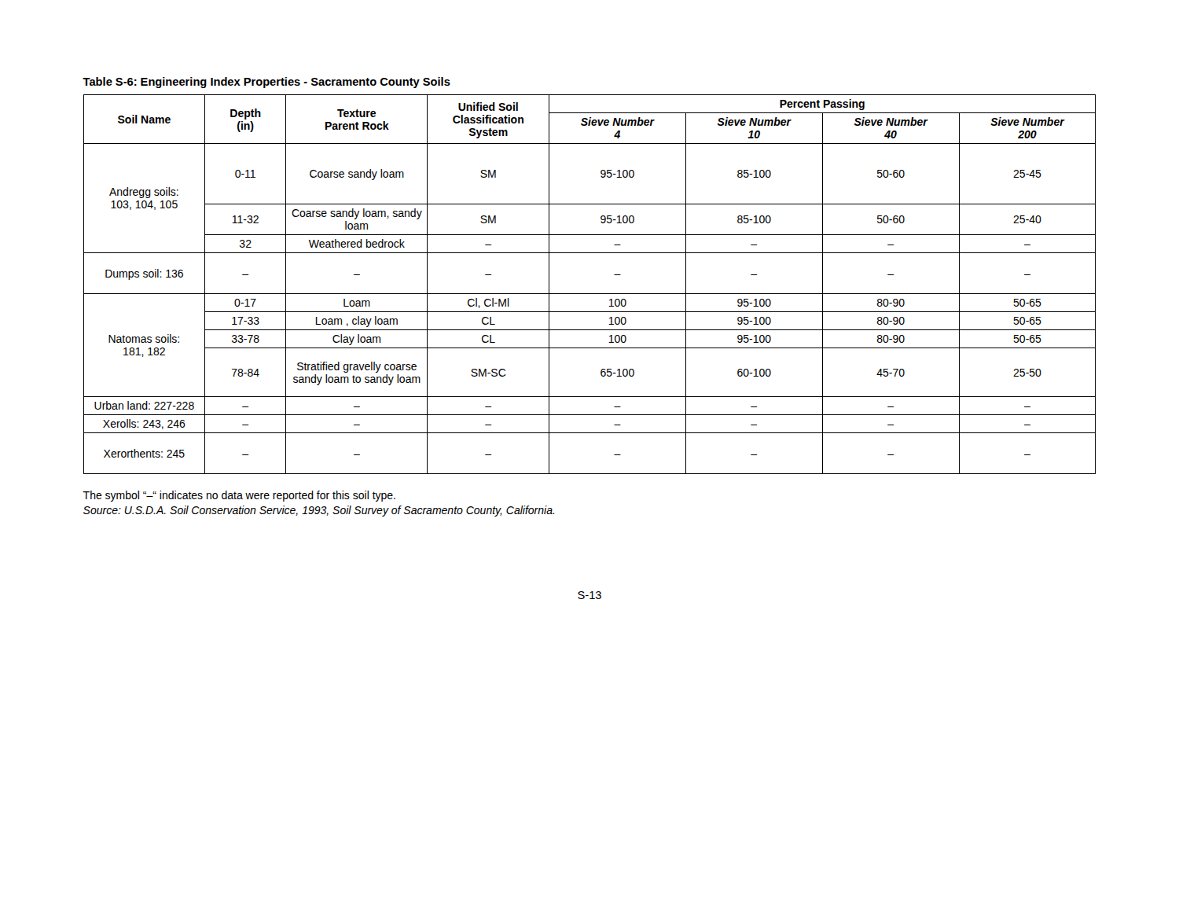Table S-6: Engineering Index Properties - Sacramento County Soils
| Soil Name | Depth (in) | Texture Parent Rock | Unified Soil Classification System | Percent Passing |
| --- | --- | --- | --- | --- |
| Sieve Number 4 | Sieve Number 10 | Sieve Number 40 | Sieve Number 200 |
| Andregg soils: 103, 104, 105 | 0-11 | Coarse sandy loam | SM | 95-100 | 85-100 | 50-60 | 25-45 |
| 11-32 | Coarse sandy loam, sandy loam | SM | 95-100 | 85-100 | 50-60 | 25-40 |
| 32 | Weathered bedrock | – | – | – | – | – |
| Dumps soil: 136 | – | – | – | – | – | – | – |
| Natomas soils: 181, 182 | 0-17 | Loam | Cl, Cl-Ml | 100 | 95-100 | 80-90 | 50-65 |
| 17-33 | Loam , clay loam | CL | 100 | 95-100 | 80-90 | 50-65 |
| 33-78 | Clay loam | CL | 100 | 95-100 | 80-90 | 50-65 |
| 78-84 | Stratified gravelly coarse sandy loam to sandy loam | SM-SC | 65-100 | 60-100 | 45-70 | 25-50 |
| Urban land: 227-228 | – | – | – | – | – | – | – |
| Xerolls: 243, 246 | – | – | – | – | – | – | – |
| Xerorthents: 245 | – | – | – | – | – | – | – |
The symbol “–“ indicates no data were reported for this soil type.
Source: U.S.D.A. Soil Conservation Service, 1993, Soil Survey of Sacramento County, California.
S-13